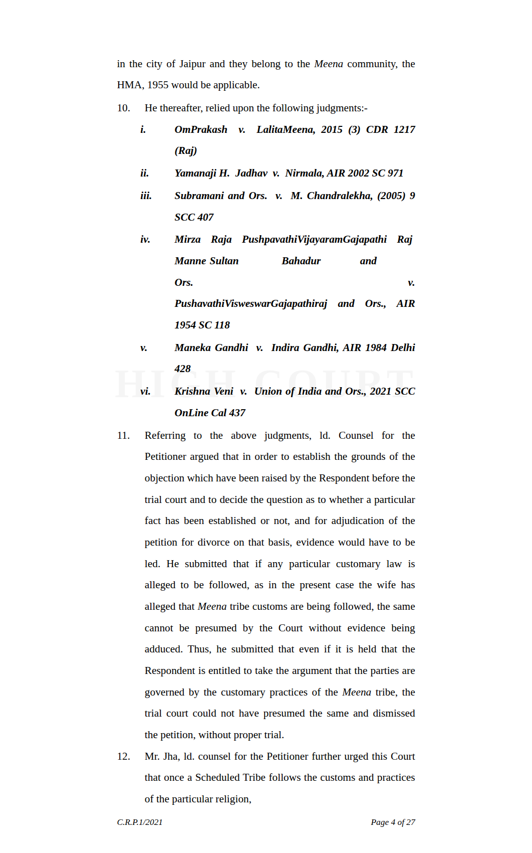HIGH COURT
in the city of Jaipur and they belong to the Meena community, the HMA, 1955 would be applicable.
10.
He thereafter, relied upon the following judgments:-
i. OmPrakash v. LalitaMeena, 2015 (3) CDR 1217 (Raj)
ii. Yamanaji H. Jadhav v. Nirmala, AIR 2002 SC 971
iii. Subramani and Ors. v. M. Chandralekha, (2005) 9 SCC 407
iv. Mirza Raja PushpavathiVijayaramGajapathi Raj Manne Sultan Bahadur and Ors. v. PushavathiVisweswarGajapathiraj and Ors., AIR 1954 SC 118
v. Maneka Gandhi v. Indira Gandhi, AIR 1984 Delhi 428
vi. Krishna Veni v. Union of India and Ors., 2021 SCC OnLine Cal 437
11.
Referring to the above judgments, ld. Counsel for the Petitioner argued that in order to establish the grounds of the objection which have been raised by the Respondent before the trial court and to decide the question as to whether a particular fact has been established or not, and for adjudication of the petition for divorce on that basis, evidence would have to be led. He submitted that if any particular customary law is alleged to be followed, as in the present case the wife has alleged that Meena tribe customs are being followed, the same cannot be presumed by the Court without evidence being adduced. Thus, he submitted that even if it is held that the Respondent is entitled to take the argument that the parties are governed by the customary practices of the Meena tribe, the trial court could not have presumed the same and dismissed the petition, without proper trial.
12.
Mr. Jha, ld. counsel for the Petitioner further urged this Court that once a Scheduled Tribe follows the customs and practices of the particular religion,
C.R.P.1/2021 Page 4 of 27